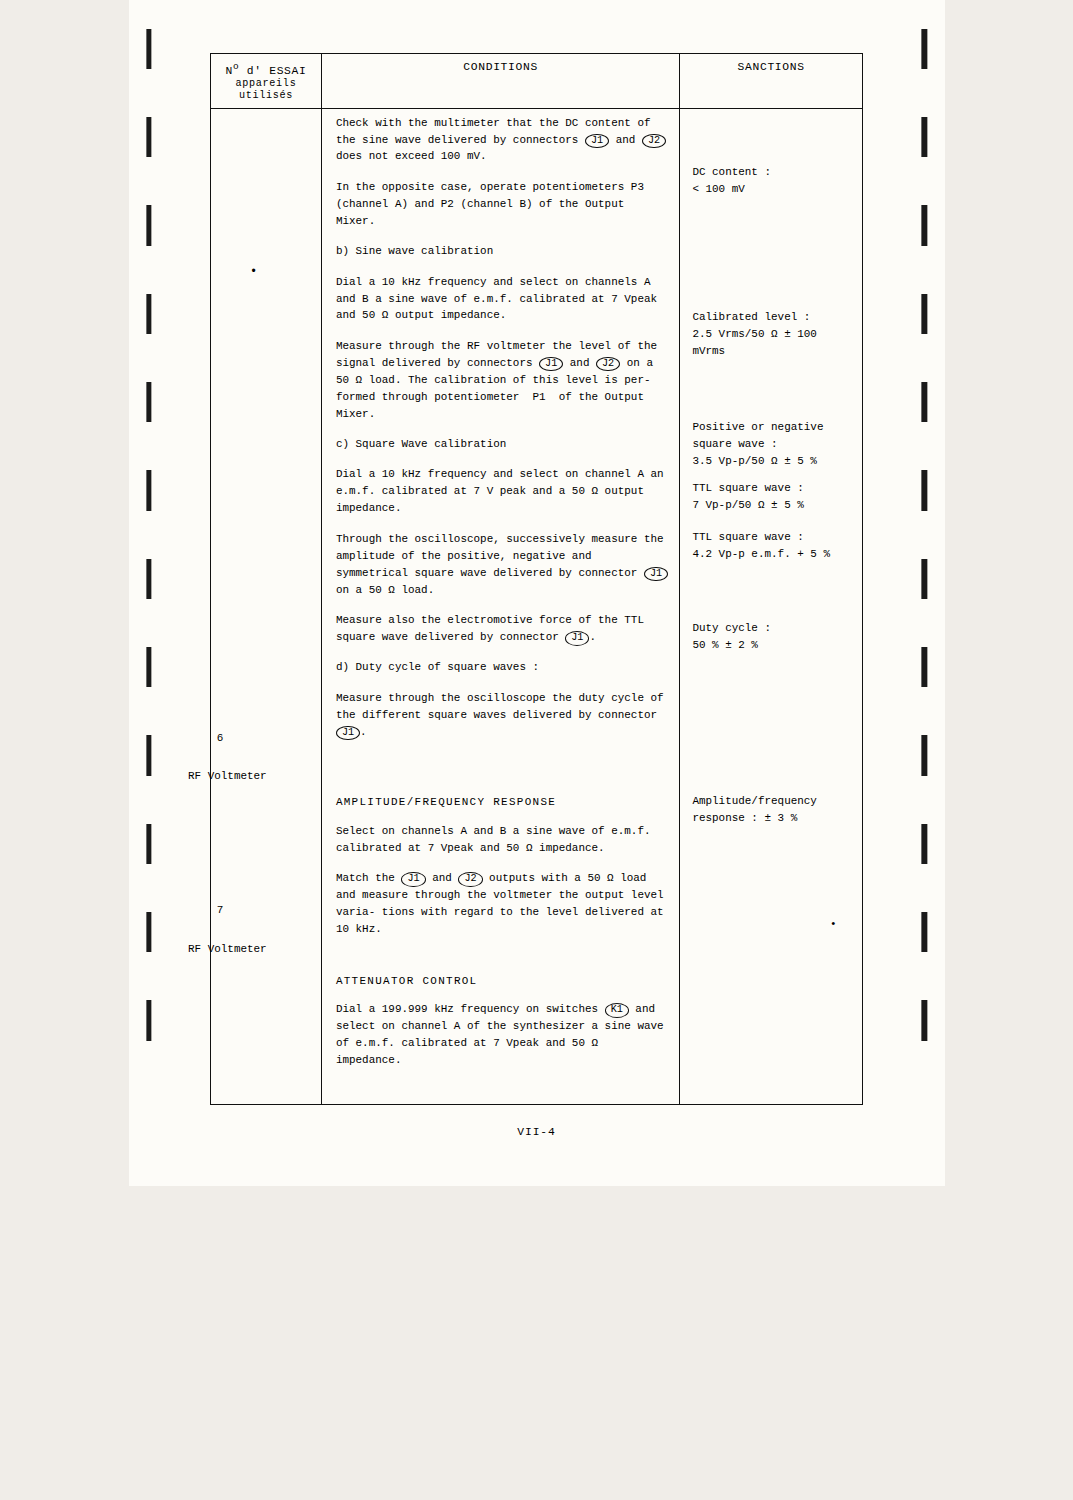| N o d' ESSAI appareils utilisés | CONDITIONS | SANCTIONS |
| --- | --- | --- |
| • | Check with the multimeter that the DC content of the sine wave delivered by connectors J1 and J2 does not exceed 100 mV. In the opposite case, operate potentiometers P3 (channel A) and P2 (channel B) of the Output Mixer. b) Sine wave calibration Dial a 10 kHz frequency and select on channels A and B a sine wave of e.m.f. calibrated at 7 Vpeak and 50 Ω output impedance. Measure through the RF voltmeter the level of the signal delivered by connectors J1 and J2 on a 50 Ω load. The calibration of this level is per- formed through potentiometer P1 of the Output Mixer. c) Square Wave calibration Dial a 10 kHz frequency and select on channel A an e.m.f. calibrated at 7 V peak and a 50 Ω output impedance. Through the oscilloscope, successively measure the amplitude of the positive, negative and symmetrical square wave delivered by connector J1 on a 50 Ω load. Measure also the electromotive force of the TTL square wave delivered by connector J1 . d) Duty cycle of square waves : Measure through the oscilloscope the duty cycle of the different square waves delivered by connector J1 . AMPLITUDE/FREQUENCY RESPONSE Select on channels A and B a sine wave of e.m.f. calibrated at 7 Vpeak and 50 Ω impedance. Match the J1 and J2 outputs with a 50 Ω load and measure through the voltmeter the output level varia- tions with regard to the level delivered at 10 kHz. ATTENUATOR CONTROL Dial a 199.999 kHz frequency on switches K1 and select on channel A of the synthesizer a sine wave of e.m.f. calibrated at 7 Vpeak and 50 Ω impedance. | DC content : < 100 mV Calibrated level : 2.5 Vrms/50 Ω ± 100 mVrms Positive or negative square wave : 3.5 Vp-p/50 Ω ± 5 % TTL square wave : 7 Vp-p/50 Ω ± 5 % TTL square wave : 4.2 Vp-p e.m.f. + 5 % Duty cycle : 50 % ± 2 % Amplitude/frequency response : ± 3 % • |
6
RF Voltmeter
7
RF Voltmeter
VII-4